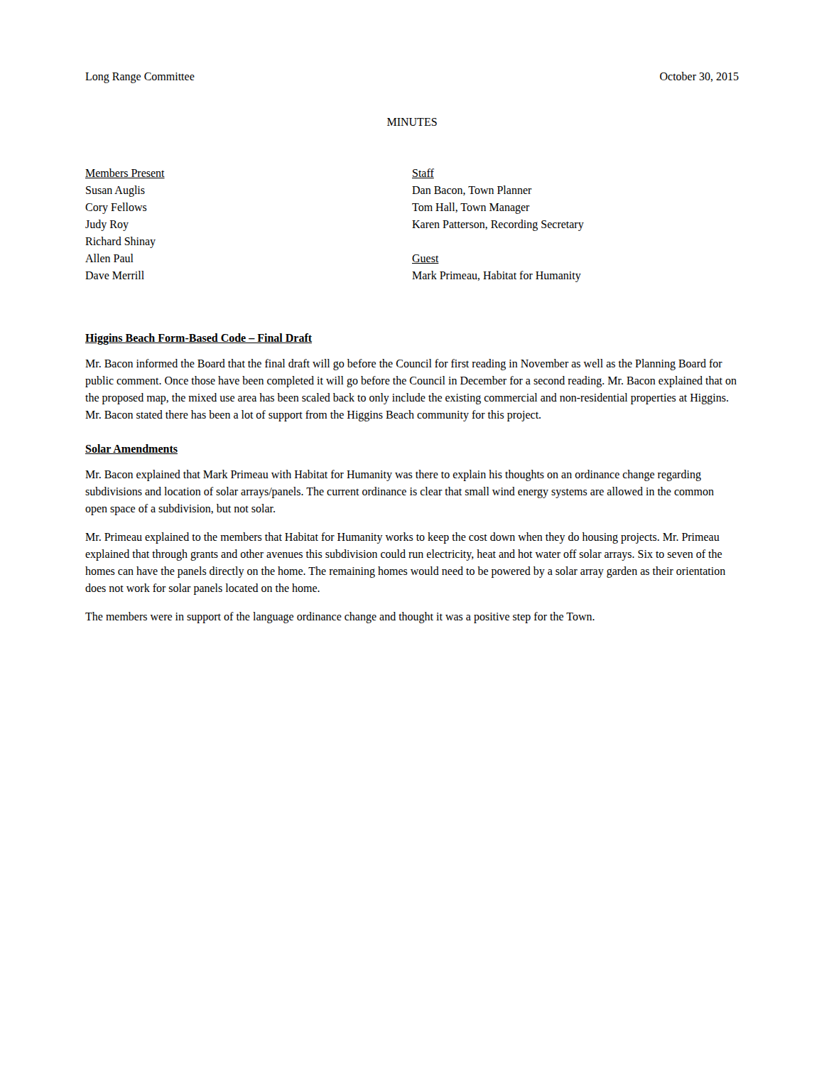Long Range Committee October 30, 2015
MINUTES
Members Present
Susan Auglis
Cory Fellows
Judy Roy
Richard Shinay
Allen Paul
Dave Merrill
Staff
Dan Bacon, Town Planner
Tom Hall, Town Manager
Karen Patterson, Recording Secretary
Guest
Mark Primeau, Habitat for Humanity
Higgins Beach Form-Based Code – Final Draft
Mr. Bacon informed the Board that the final draft will go before the Council for first reading in November as well as the Planning Board for public comment. Once those have been completed it will go before the Council in December for a second reading. Mr. Bacon explained that on the proposed map, the mixed use area has been scaled back to only include the existing commercial and non-residential properties at Higgins. Mr. Bacon stated there has been a lot of support from the Higgins Beach community for this project.
Solar Amendments
Mr. Bacon explained that Mark Primeau with Habitat for Humanity was there to explain his thoughts on an ordinance change regarding subdivisions and location of solar arrays/panels. The current ordinance is clear that small wind energy systems are allowed in the common open space of a subdivision, but not solar.
Mr. Primeau explained to the members that Habitat for Humanity works to keep the cost down when they do housing projects. Mr. Primeau explained that through grants and other avenues this subdivision could run electricity, heat and hot water off solar arrays. Six to seven of the homes can have the panels directly on the home. The remaining homes would need to be powered by a solar array garden as their orientation does not work for solar panels located on the home.
The members were in support of the language ordinance change and thought it was a positive step for the Town.